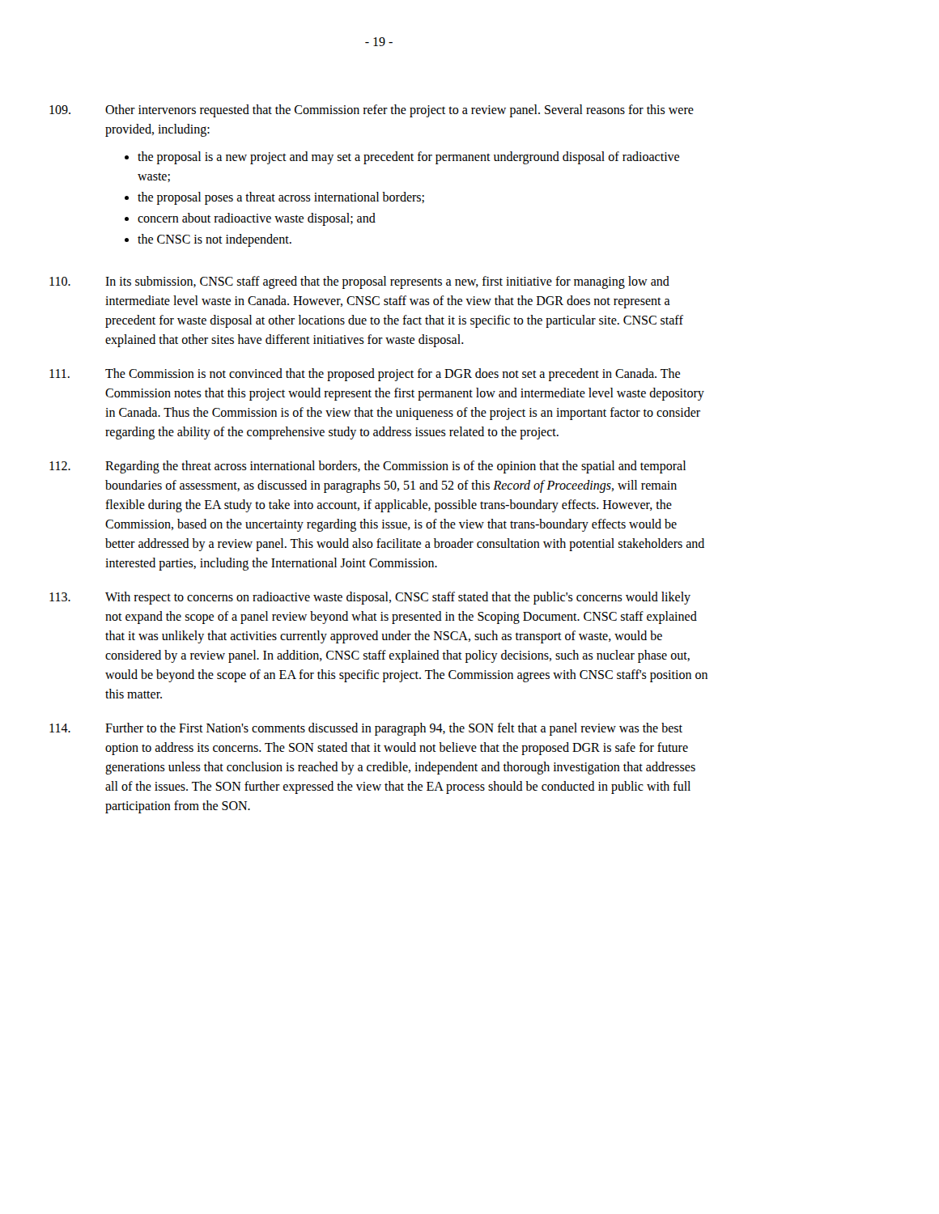- 19 -
109.
Other intervenors requested that the Commission refer the project to a review panel. Several reasons for this were provided, including:
the proposal is a new project and may set a precedent for permanent underground disposal of radioactive waste;
the proposal poses a threat across international borders;
concern about radioactive waste disposal; and
the CNSC is not independent.
110.
In its submission, CNSC staff agreed that the proposal represents a new, first initiative for managing low and intermediate level waste in Canada. However, CNSC staff was of the view that the DGR does not represent a precedent for waste disposal at other locations due to the fact that it is specific to the particular site. CNSC staff explained that other sites have different initiatives for waste disposal.
111.
The Commission is not convinced that the proposed project for a DGR does not set a precedent in Canada. The Commission notes that this project would represent the first permanent low and intermediate level waste depository in Canada. Thus the Commission is of the view that the uniqueness of the project is an important factor to consider regarding the ability of the comprehensive study to address issues related to the project.
112.
Regarding the threat across international borders, the Commission is of the opinion that the spatial and temporal boundaries of assessment, as discussed in paragraphs 50, 51 and 52 of this Record of Proceedings, will remain flexible during the EA study to take into account, if applicable, possible trans-boundary effects. However, the Commission, based on the uncertainty regarding this issue, is of the view that trans-boundary effects would be better addressed by a review panel. This would also facilitate a broader consultation with potential stakeholders and interested parties, including the International Joint Commission.
113.
With respect to concerns on radioactive waste disposal, CNSC staff stated that the public's concerns would likely not expand the scope of a panel review beyond what is presented in the Scoping Document. CNSC staff explained that it was unlikely that activities currently approved under the NSCA, such as transport of waste, would be considered by a review panel. In addition, CNSC staff explained that policy decisions, such as nuclear phase out, would be beyond the scope of an EA for this specific project. The Commission agrees with CNSC staff's position on this matter.
114.
Further to the First Nation's comments discussed in paragraph 94, the SON felt that a panel review was the best option to address its concerns. The SON stated that it would not believe that the proposed DGR is safe for future generations unless that conclusion is reached by a credible, independent and thorough investigation that addresses all of the issues. The SON further expressed the view that the EA process should be conducted in public with full participation from the SON.